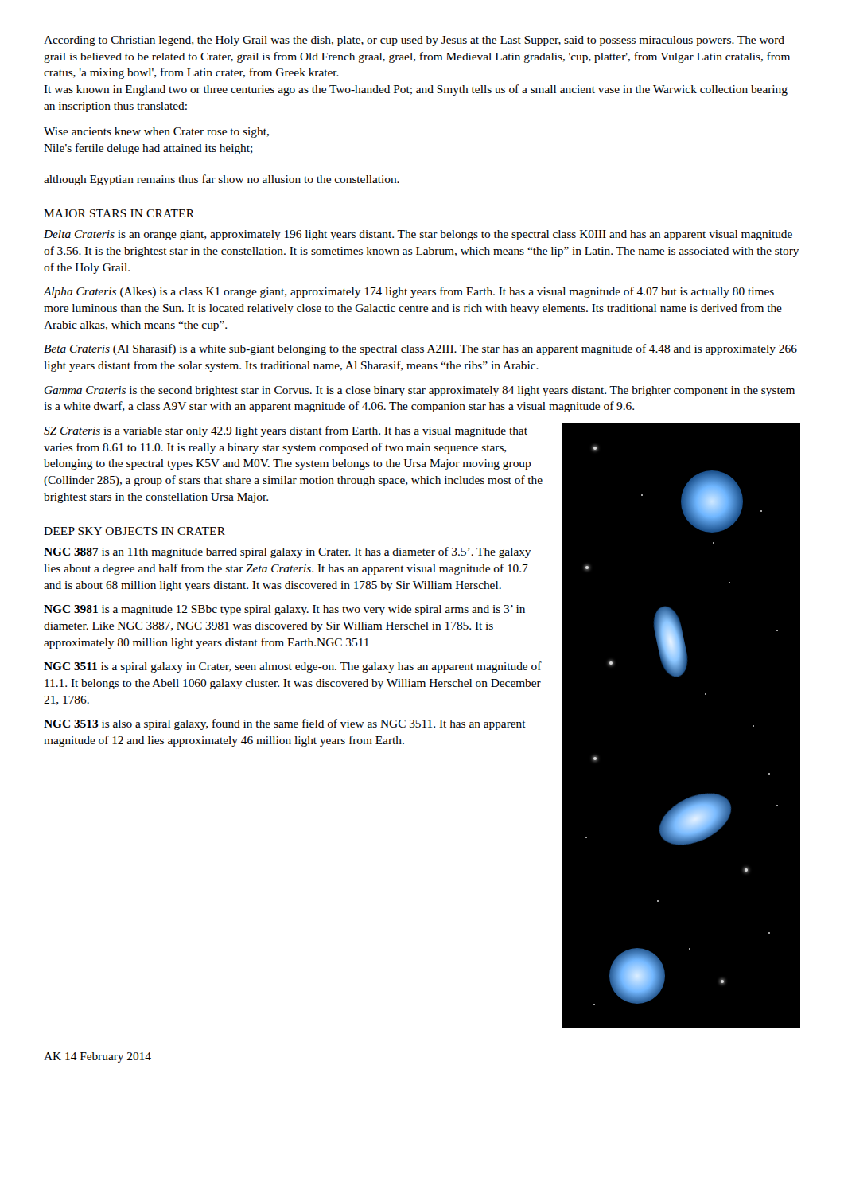According to Christian legend, the Holy Grail was the dish, plate, or cup used by Jesus at the Last Supper, said to possess miraculous powers. The word grail is believed to be related to Crater, grail is from Old French graal, grael, from Medieval Latin gradalis, 'cup, platter', from Vulgar Latin cratalis, from cratus, 'a mixing bowl', from Latin crater, from Greek krater.
It was known in England two or three centuries ago as the Two-handed Pot; and Smyth tells us of a small ancient vase in the Warwick collection bearing an inscription thus translated:
Wise ancients knew when Crater rose to sight,
Nile's fertile deluge had attained its height;
although Egyptian remains thus far show no allusion to the constellation.
MAJOR STARS IN CRATER
Delta Crateris is an orange giant, approximately 196 light years distant. The star belongs to the spectral class K0III and has an apparent visual magnitude of 3.56. It is the brightest star in the constellation. It is sometimes known as Labrum, which means “the lip” in Latin. The name is associated with the story of the Holy Grail.
Alpha Crateris (Alkes) is a class K1 orange giant, approximately 174 light years from Earth. It has a visual magnitude of 4.07 but is actually 80 times more luminous than the Sun. It is located relatively close to the Galactic centre and is rich with heavy elements. Its traditional name is derived from the Arabic alkas, which means “the cup”.
Beta Crateris (Al Sharasif) is a white sub-giant belonging to the spectral class A2III. The star has an apparent magnitude of 4.48 and is approximately 266 light years distant from the solar system. Its traditional name, Al Sharasif, means “the ribs” in Arabic.
Gamma Crateris is the second brightest star in Corvus. It is a close binary star approximately 84 light years distant. The brighter component in the system is a white dwarf, a class A9V star with an apparent magnitude of 4.06. The companion star has a visual magnitude of 9.6.
SZ Crateris is a variable star only 42.9 light years distant from Earth. It has a visual magnitude that varies from 8.61 to 11.0. It is really a binary star system composed of two main sequence stars, belonging to the spectral types K5V and M0V. The system belongs to the Ursa Major moving group (Collinder 285), a group of stars that share a similar motion through space, which includes most of the brightest stars in the constellation Ursa Major.
DEEP SKY OBJECTS IN CRATER
NGC 3887 is an 11th magnitude barred spiral galaxy in Crater. It has a diameter of 3.5’. The galaxy lies about a degree and half from the star Zeta Crateris. It has an apparent visual magnitude of 10.7 and is about 68 million light years distant. It was discovered in 1785 by Sir William Herschel.
NGC 3981 is a magnitude 12 SBbc type spiral galaxy. It has two very wide spiral arms and is 3’ in diameter. Like NGC 3887, NGC 3981 was discovered by Sir William Herschel in 1785. It is approximately 80 million light years distant from Earth.NGC 3511
NGC 3511 is a spiral galaxy in Crater, seen almost edge-on. The galaxy has an apparent magnitude of 11.1. It belongs to the Abell 1060 galaxy cluster. It was discovered by William Herschel on December 21, 1786.
NGC 3513 is also a spiral galaxy, found in the same field of view as NGC 3511. It has an apparent magnitude of 12 and lies approximately 46 million light years from Earth.
AK 14 February 2014